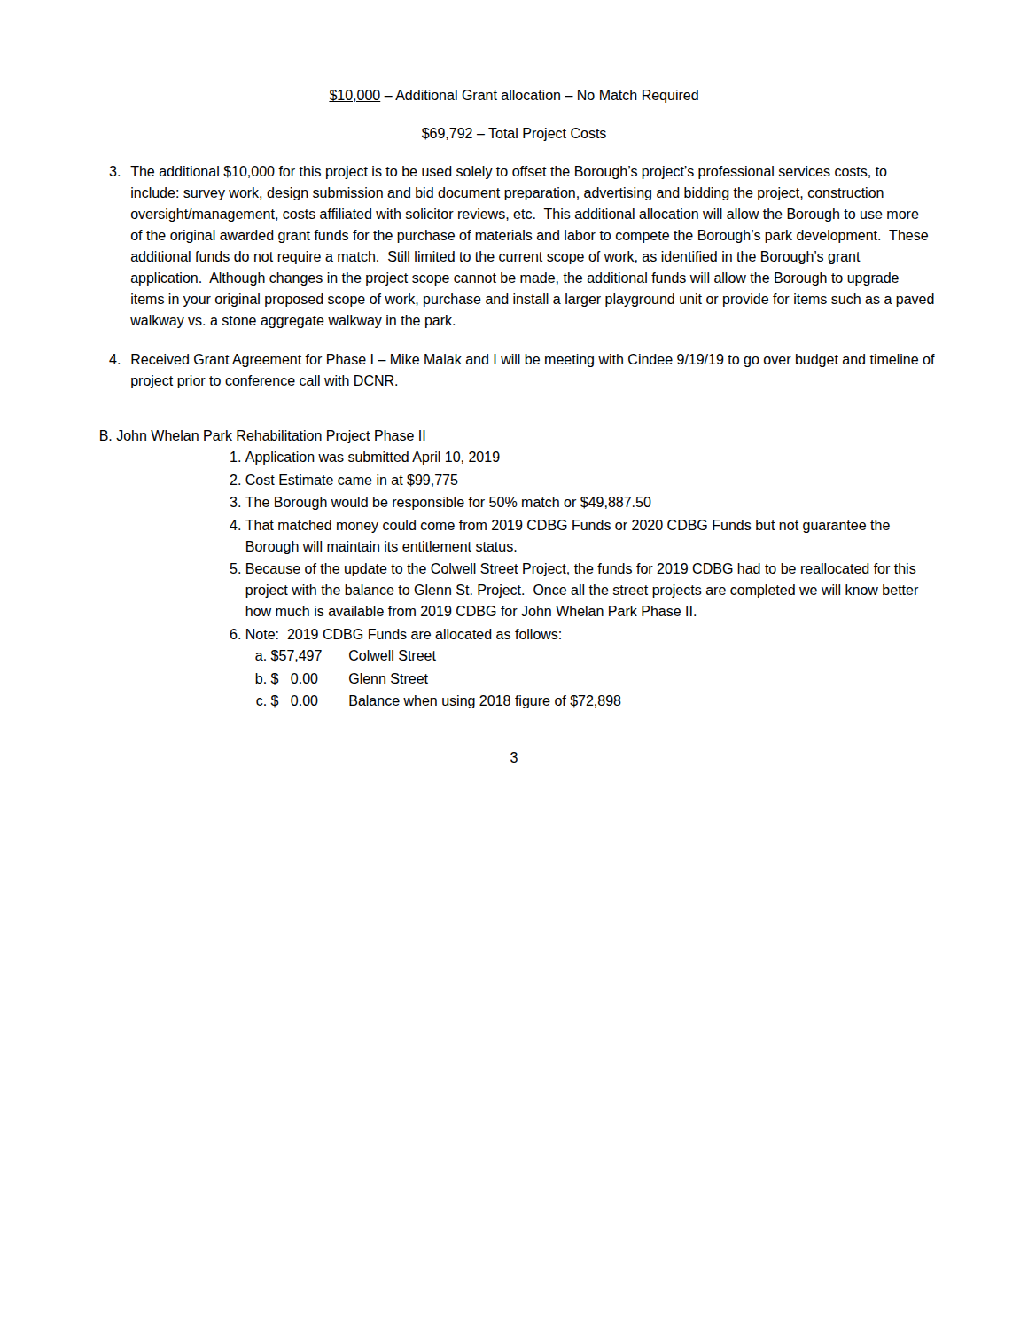$10,000 – Additional Grant allocation – No Match Required
$69,792 – Total Project Costs
The additional $10,000 for this project is to be used solely to offset the Borough’s project’s professional services costs, to include: survey work, design submission and bid document preparation, advertising and bidding the project, construction oversight/management, costs affiliated with solicitor reviews, etc. This additional allocation will allow the Borough to use more of the original awarded grant funds for the purchase of materials and labor to compete the Borough’s park development. These additional funds do not require a match. Still limited to the current scope of work, as identified in the Borough’s grant application. Although changes in the project scope cannot be made, the additional funds will allow the Borough to upgrade items in your original proposed scope of work, purchase and install a larger playground unit or provide for items such as a paved walkway vs. a stone aggregate walkway in the park.
Received Grant Agreement for Phase I – Mike Malak and I will be meeting with Cindee 9/19/19 to go over budget and timeline of project prior to conference call with DCNR.
John Whelan Park Rehabilitation Project Phase II
Application was submitted April 10, 2019
Cost Estimate came in at $99,775
The Borough would be responsible for 50% match or $49,887.50
That matched money could come from 2019 CDBG Funds or 2020 CDBG Funds but not guarantee the Borough will maintain its entitlement status.
Because of the update to the Colwell Street Project, the funds for 2019 CDBG had to be reallocated for this project with the balance to Glenn St. Project. Once all the street projects are completed we will know better how much is available from 2019 CDBG for John Whelan Park Phase II.
Note: 2019 CDBG Funds are allocated as follows:
$57,497 Colwell Street
$ 0.00 Glenn Street
$ 0.00 Balance when using 2018 figure of $72,898
3